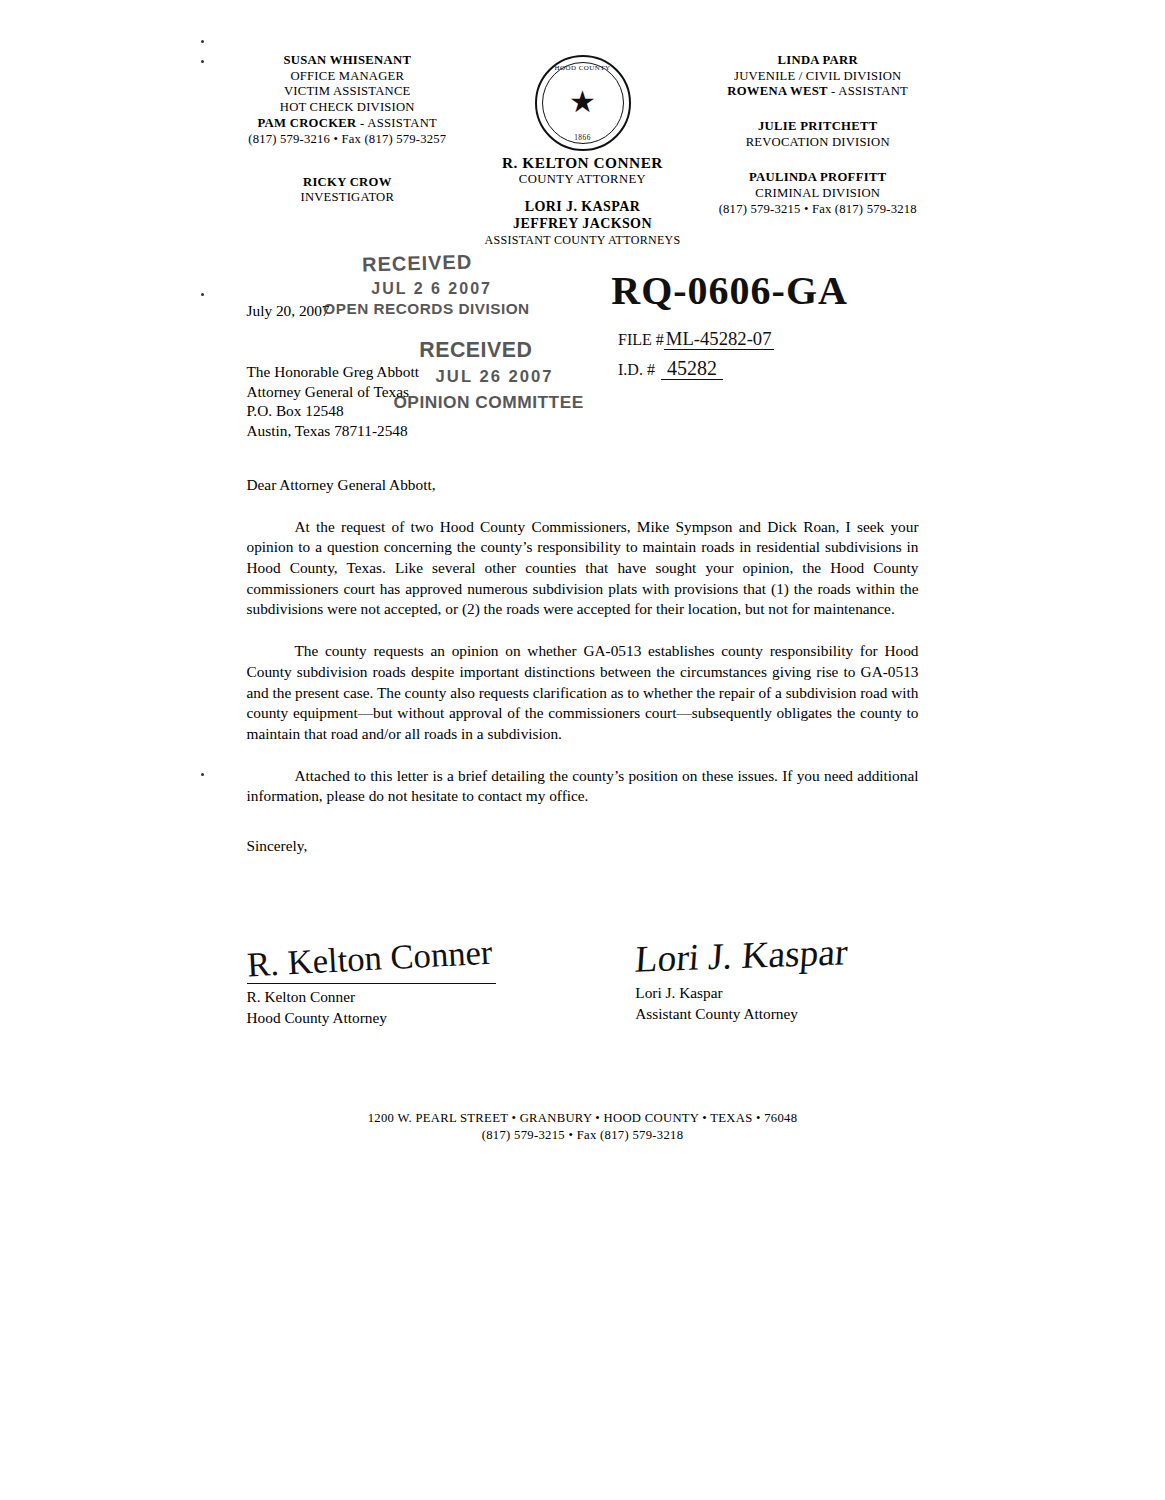SUSAN WHISENANT
Office Manager
Victim Assistance
Hot Check Division
PAM CROCKER - ASSISTANT
(817) 579-3216 • Fax (817) 579-3257
RICKY CROW
Investigator
HOOD COUNTY ★ 1866
R. KELTON CONNER
County Attorney
LORI J. KASPAR
JEFFREY JACKSON
Assistant County Attorneys
LINDA PARR
Juvenile / Civil Division
ROWENA WEST - ASSISTANT
JULIE PRITCHETT
Revocation Division
PAULINDA PROFFITT
Criminal Division
(817) 579-3215 • Fax (817) 579-3218
RECEIVED
JUL 2 6 2007
OPEN RECORDS DIVISION
RECEIVED
JUL 26 2007
OPINION COMMITTEE
RQ-0606-GA
FILE #ML-45282-07
I.D. #45282
July 20, 2007
The Honorable Greg Abbott
Attorney General of Texas
P.O. Box 12548
Austin, Texas 78711-2548
Dear Attorney General Abbott,
At the request of two Hood County Commissioners, Mike Sympson and Dick Roan, I seek your opinion to a question concerning the county’s responsibility to maintain roads in residential subdivisions in Hood County, Texas. Like several other counties that have sought your opinion, the Hood County commissioners court has approved numerous subdivision plats with provisions that (1) the roads within the subdivisions were not accepted, or (2) the roads were accepted for their location, but not for maintenance.
The county requests an opinion on whether GA-0513 establishes county responsibility for Hood County subdivision roads despite important distinctions between the circumstances giving rise to GA-0513 and the present case. The county also requests clarification as to whether the repair of a subdivision road with county equipment—but without approval of the commissioners court—subsequently obligates the county to maintain that road and/or all roads in a subdivision.
Attached to this letter is a brief detailing the county’s position on these issues. If you need additional information, please do not hesitate to contact my office.
Sincerely,
R. Kelton Conner
R. Kelton Conner
Hood County Attorney
Lori J. Kaspar
Lori J. Kaspar
Assistant County Attorney
1200 W. PEARL STREET • GRANBURY • HOOD COUNTY • TEXAS • 76048
(817) 579-3215 • Fax (817) 579-3218